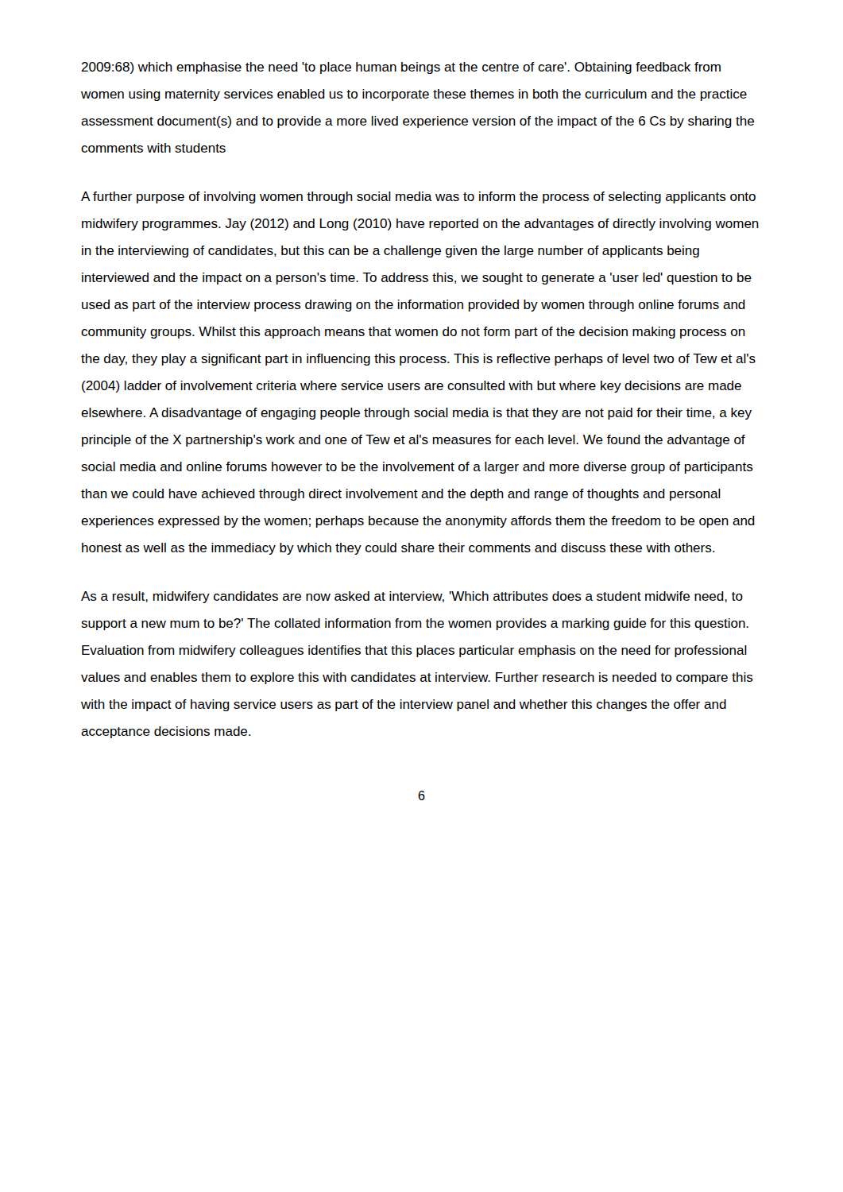2009:68) which emphasise the need 'to place human beings at the centre of care'. Obtaining feedback from women using maternity services enabled us to incorporate these themes in both the curriculum and the practice assessment document(s) and to provide a more lived experience version of the impact of the 6 Cs by sharing the comments with students
A further purpose of involving women through social media was to inform the process of selecting applicants onto midwifery programmes. Jay (2012) and Long (2010) have reported on the advantages of directly involving women in the interviewing of candidates, but this can be a challenge given the large number of applicants being interviewed and the impact on a person's time. To address this, we sought to generate a 'user led' question to be used as part of the interview process drawing on the information provided by women through online forums and community groups. Whilst this approach means that women do not form part of the decision making process on the day, they play a significant part in influencing this process. This is reflective perhaps of level two of Tew et al's (2004) ladder of involvement criteria where service users are consulted with but where key decisions are made elsewhere. A disadvantage of engaging people through social media is that they are not paid for their time, a key principle of the X partnership's work and one of Tew et al's measures for each level. We found the advantage of social media and online forums however to be the involvement of a larger and more diverse group of participants than we could have achieved through direct involvement and the depth and range of thoughts and personal experiences expressed by the women; perhaps because the anonymity affords them the freedom to be open and honest as well as the immediacy by which they could share their comments and discuss these with others.
As a result, midwifery candidates are now asked at interview, 'Which attributes does a student midwife need, to support a new mum to be?' The collated information from the women provides a marking guide for this question. Evaluation from midwifery colleagues identifies that this places particular emphasis on the need for professional values and enables them to explore this with candidates at interview. Further research is needed to compare this with the impact of having service users as part of the interview panel and whether this changes the offer and acceptance decisions made.
6